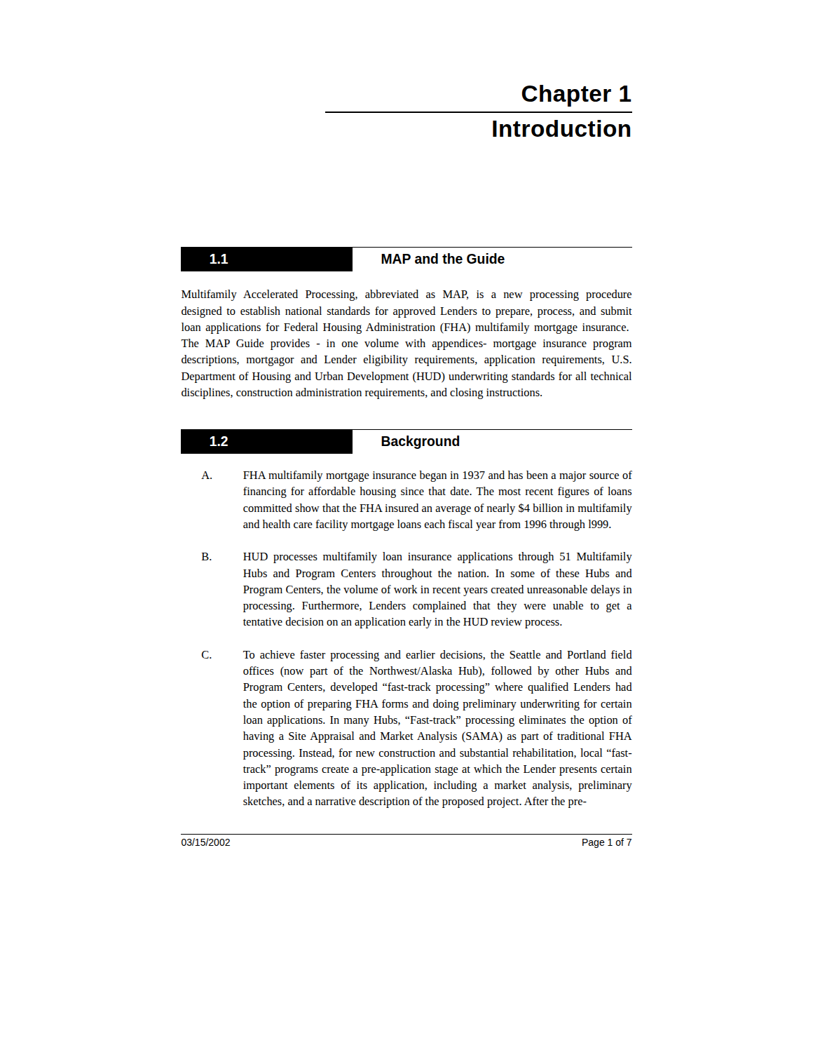Chapter 1
Introduction
1.1
MAP and the Guide
Multifamily Accelerated Processing, abbreviated as MAP, is a new processing procedure designed to establish national standards for approved Lenders to prepare, process, and submit loan applications for Federal Housing Administration (FHA) multifamily mortgage insurance. The MAP Guide provides - in one volume with appendices- mortgage insurance program descriptions, mortgagor and Lender eligibility requirements, application requirements, U.S. Department of Housing and Urban Development (HUD) underwriting standards for all technical disciplines, construction administration requirements, and closing instructions.
1.2
Background
FHA multifamily mortgage insurance began in 1937 and has been a major source of financing for affordable housing since that date. The most recent figures of loans committed show that the FHA insured an average of nearly $4 billion in multifamily and health care facility mortgage loans each fiscal year from 1996 through l999.
HUD processes multifamily loan insurance applications through 51 Multifamily Hubs and Program Centers throughout the nation. In some of these Hubs and Program Centers, the volume of work in recent years created unreasonable delays in processing. Furthermore, Lenders complained that they were unable to get a tentative decision on an application early in the HUD review process.
To achieve faster processing and earlier decisions, the Seattle and Portland field offices (now part of the Northwest/Alaska Hub), followed by other Hubs and Program Centers, developed “fast-track processing” where qualified Lenders had the option of preparing FHA forms and doing preliminary underwriting for certain loan applications. In many Hubs, “Fast-track” processing eliminates the option of having a Site Appraisal and Market Analysis (SAMA) as part of traditional FHA processing. Instead, for new construction and substantial rehabilitation, local “fast-track” programs create a pre-application stage at which the Lender presents certain important elements of its application, including a market analysis, preliminary sketches, and a narrative description of the proposed project. After the pre-
03/15/2002 Page 1 of 7